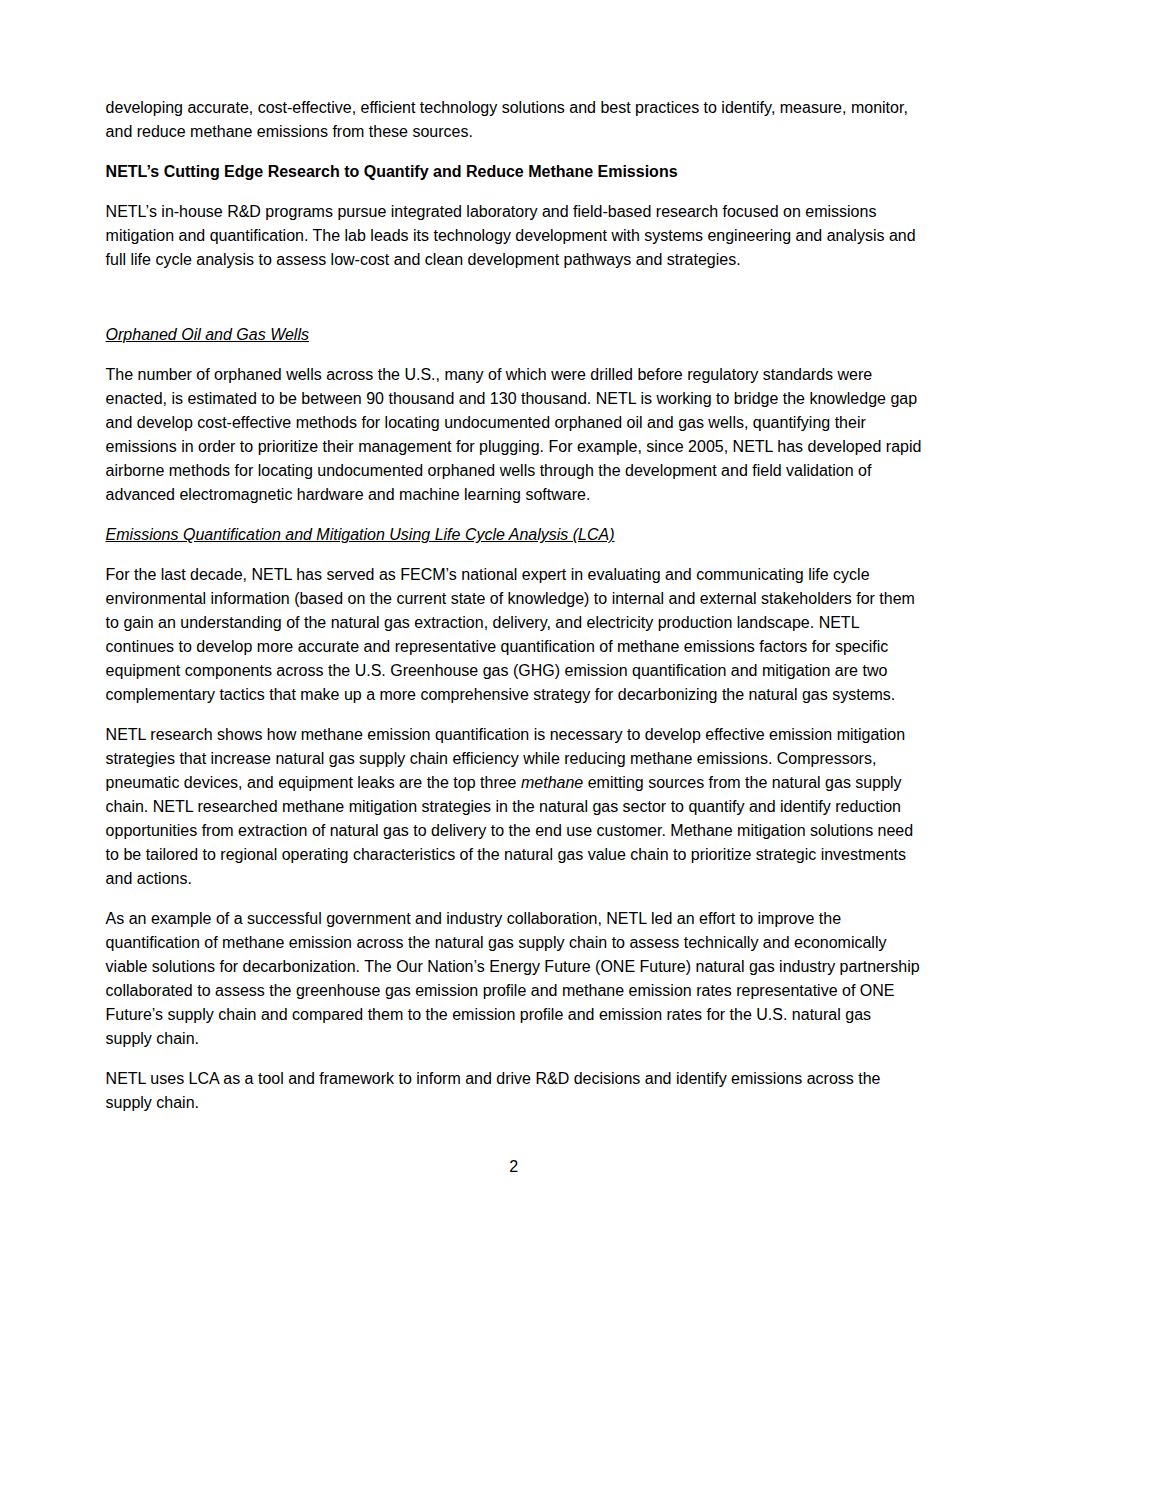developing accurate, cost-effective, efficient technology solutions and best practices to identify, measure, monitor, and reduce methane emissions from these sources.
NETL’s Cutting Edge Research to Quantify and Reduce Methane Emissions
NETL’s in-house R&D programs pursue integrated laboratory and field-based research focused on emissions mitigation and quantification. The lab leads its technology development with systems engineering and analysis and full life cycle analysis to assess low-cost and clean development pathways and strategies.
Orphaned Oil and Gas Wells
The number of orphaned wells across the U.S., many of which were drilled before regulatory standards were enacted, is estimated to be between 90 thousand and 130 thousand. NETL is working to bridge the knowledge gap and develop cost-effective methods for locating undocumented orphaned oil and gas wells, quantifying their emissions in order to prioritize their management for plugging. For example, since 2005, NETL has developed rapid airborne methods for locating undocumented orphaned wells through the development and field validation of advanced electromagnetic hardware and machine learning software.
Emissions Quantification and Mitigation Using Life Cycle Analysis (LCA)
For the last decade, NETL has served as FECM’s national expert in evaluating and communicating life cycle environmental information (based on the current state of knowledge) to internal and external stakeholders for them to gain an understanding of the natural gas extraction, delivery, and electricity production landscape. NETL continues to develop more accurate and representative quantification of methane emissions factors for specific equipment components across the U.S. Greenhouse gas (GHG) emission quantification and mitigation are two complementary tactics that make up a more comprehensive strategy for decarbonizing the natural gas systems.
NETL research shows how methane emission quantification is necessary to develop effective emission mitigation strategies that increase natural gas supply chain efficiency while reducing methane emissions. Compressors, pneumatic devices, and equipment leaks are the top three methane emitting sources from the natural gas supply chain. NETL researched methane mitigation strategies in the natural gas sector to quantify and identify reduction opportunities from extraction of natural gas to delivery to the end use customer. Methane mitigation solutions need to be tailored to regional operating characteristics of the natural gas value chain to prioritize strategic investments and actions.
As an example of a successful government and industry collaboration, NETL led an effort to improve the quantification of methane emission across the natural gas supply chain to assess technically and economically viable solutions for decarbonization. The Our Nation’s Energy Future (ONE Future) natural gas industry partnership collaborated to assess the greenhouse gas emission profile and methane emission rates representative of ONE Future’s supply chain and compared them to the emission profile and emission rates for the U.S. natural gas supply chain.
NETL uses LCA as a tool and framework to inform and drive R&D decisions and identify emissions across the supply chain.
2